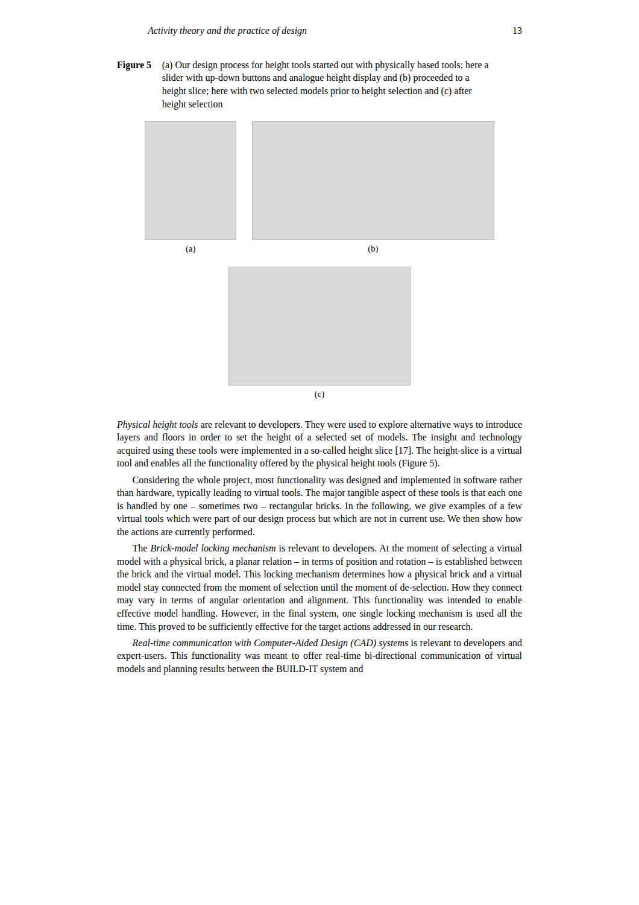Activity theory and the practice of design 13
Figure 5 (a) Our design process for height tools started out with physically based tools; here a slider with up-down buttons and analogue height display and (b) proceeded to a height slice; here with two selected models prior to height selection and (c) after height selection
(a)
(b)
(c)
Physical height tools are relevant to developers. They were used to explore alternative ways to introduce layers and floors in order to set the height of a selected set of models. The insight and technology acquired using these tools were implemented in a so-called height slice [17]. The height-slice is a virtual tool and enables all the functionality offered by the physical height tools (Figure 5).
Considering the whole project, most functionality was designed and implemented in software rather than hardware, typically leading to virtual tools. The major tangible aspect of these tools is that each one is handled by one – sometimes two – rectangular bricks. In the following, we give examples of a few virtual tools which were part of our design process but which are not in current use. We then show how the actions are currently performed.
The Brick-model locking mechanism is relevant to developers. At the moment of selecting a virtual model with a physical brick, a planar relation – in terms of position and rotation – is established between the brick and the virtual model. This locking mechanism determines how a physical brick and a virtual model stay connected from the moment of selection until the moment of de-selection. How they connect may vary in terms of angular orientation and alignment. This functionality was intended to enable effective model handling. However, in the final system, one single locking mechanism is used all the time. This proved to be sufficiently effective for the target actions addressed in our research.
Real-time communication with Computer-Aided Design (CAD) systems is relevant to developers and expert-users. This functionality was meant to offer real-time bi-directional communication of virtual models and planning results between the BUILD-IT system and